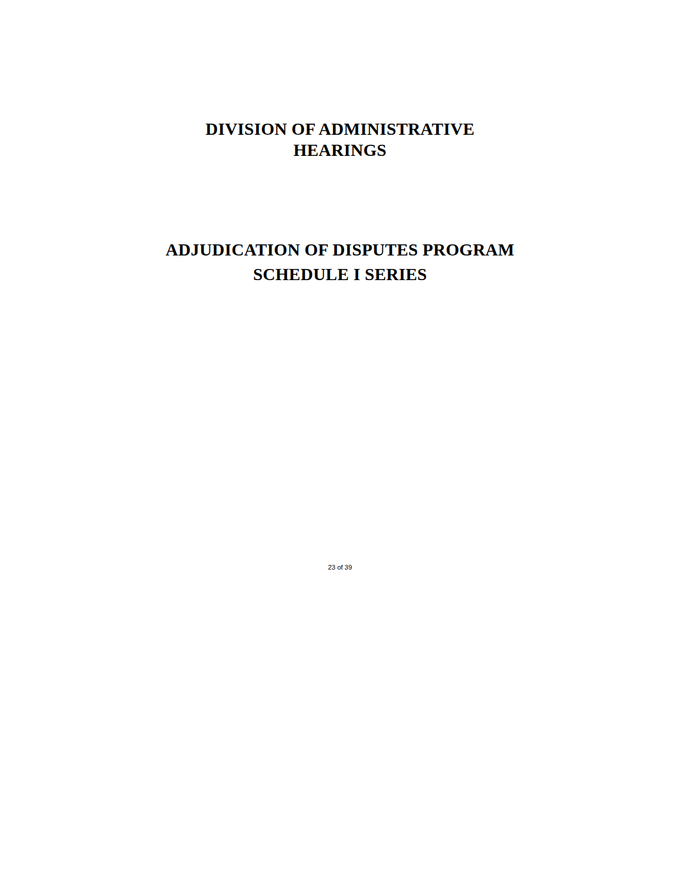DIVISION OF ADMINISTRATIVE HEARINGS
ADJUDICATION OF DISPUTES PROGRAM
SCHEDULE I SERIES
23 of 39